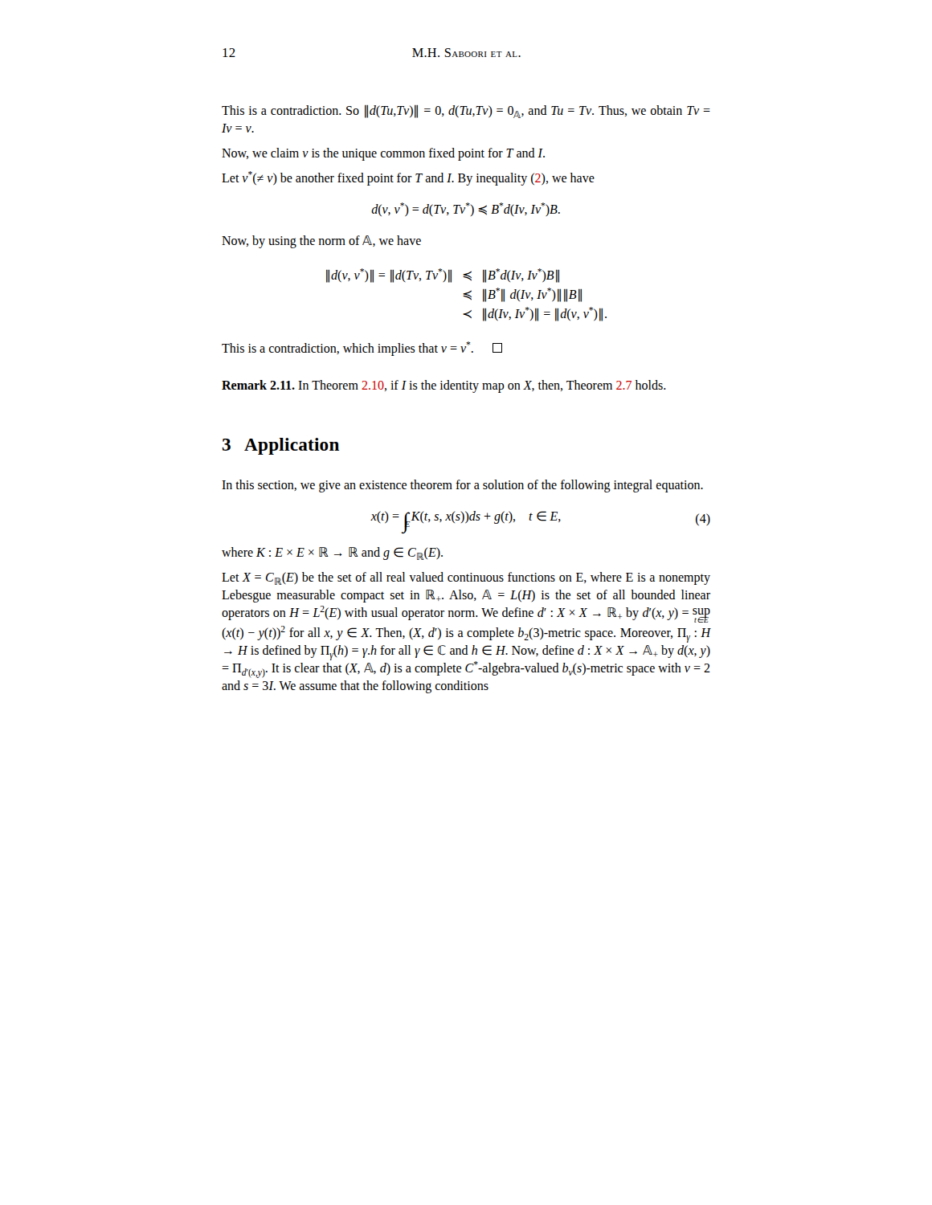12 M.H. Saboori et al.
This is a contradiction. So ∥d(Tu,Tν)∥ = 0, d(Tu,Tν) = 0𝔸, and Tu = Tν. Thus, we obtain Tν = Iν = ν.
Now, we claim ν is the unique common fixed point for T and I.
Let ν*(≠ ν) be another fixed point for T and I. By inequality (2), we have
d(ν, ν*) = d(Tν, Tν*) ≼ B*d(Iν, Iν*)B.
Now, by using the norm of 𝔸, we have
| ∥ d ( ν , ν * )∥ = ∥ d ( Tν , Tν * )∥ | ≼ | ∥ B * d ( Iν , Iν * ) B ∥ |
| | ≼ | ∥ B * ∥ d ( Iν , Iν * )∥∥ B ∥ |
| | ≺ | ∥ d ( Iν , Iν * )∥ = ∥ d ( ν , ν * )∥. |
This is a contradiction, which implies that ν = ν*.
Remark 2.11. In Theorem 2.10, if I is the identity map on X, then, Theorem 2.7 holds.
3 Application
In this section, we give an existence theorem for a solution of the following integral equation.
x(t) = ∫EK(t, s, x(s))ds + g(t), t ∈ E, (4)
where K : E × E × ℝ → ℝ and g ∈ Cℝ(E).
Let X = Cℝ(E) be the set of all real valued continuous functions on E, where E is a nonempty Lebesgue measurable compact set in ℝ+. Also, 𝔸 = L(H) is the set of all bounded linear operators on H = L2(E) with usual operator norm. We define d′ : X × X → ℝ+ by d′(x, y) = sup t∈E(x(t) − y(t))2 for all x, y ∈ X. Then, (X, d′) is a complete b2(3)-metric space. Moreover, Πγ : H → H is defined by Πγ(h) = γ.h for all γ ∈ ℂ and h ∈ H. Now, define d : X × X → 𝔸+ by d(x, y) = Πd′(x,y). It is clear that (X, 𝔸, d) is a complete C*-algebra-valued bv(s)-metric space with v = 2 and s = 3I. We assume that the following conditions